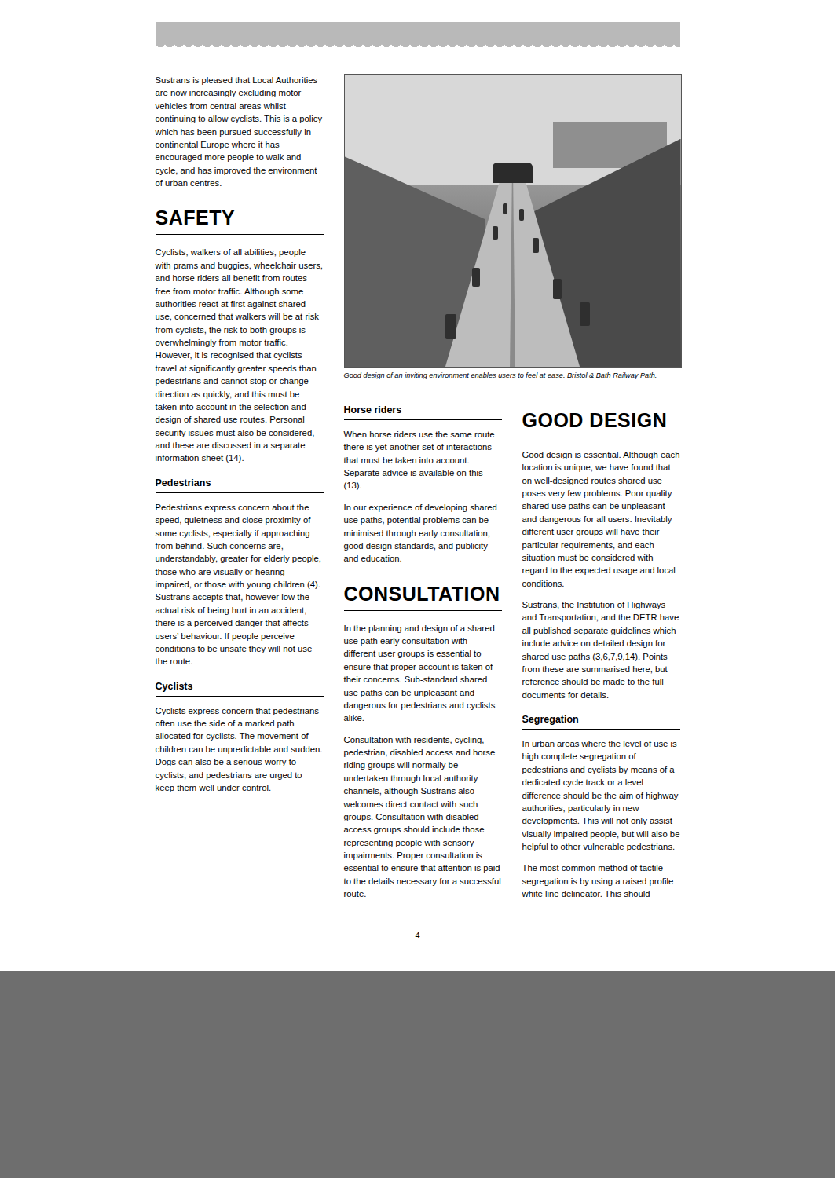Sustrans is pleased that Local Authorities are now increasingly excluding motor vehicles from central areas whilst continuing to allow cyclists. This is a policy which has been pursued successfully in continental Europe where it has encouraged more people to walk and cycle, and has improved the environment of urban centres.
SAFETY
Cyclists, walkers of all abilities, people with prams and buggies, wheelchair users, and horse riders all benefit from routes free from motor traffic. Although some authorities react at first against shared use, concerned that walkers will be at risk from cyclists, the risk to both groups is overwhelmingly from motor traffic. However, it is recognised that cyclists travel at significantly greater speeds than pedestrians and cannot stop or change direction as quickly, and this must be taken into account in the selection and design of shared use routes. Personal security issues must also be considered, and these are discussed in a separate information sheet (14).
Pedestrians
Pedestrians express concern about the speed, quietness and close proximity of some cyclists, especially if approaching from behind. Such concerns are, understandably, greater for elderly people, those who are visually or hearing impaired, or those with young children (4). Sustrans accepts that, however low the actual risk of being hurt in an accident, there is a perceived danger that affects users’ behaviour. If people perceive conditions to be unsafe they will not use the route.
Cyclists
Cyclists express concern that pedestrians often use the side of a marked path allocated for cyclists. The movement of children can be unpredictable and sudden. Dogs can also be a serious worry to cyclists, and pedestrians are urged to keep them well under control.
Good design of an inviting environment enables users to feel at ease. Bristol & Bath Railway Path.
Horse riders
When horse riders use the same route there is yet another set of interactions that must be taken into account. Separate advice is available on this (13).
In our experience of developing shared use paths, potential problems can be minimised through early consultation, good design standards, and publicity and education.
CONSULTATION
In the planning and design of a shared use path early consultation with different user groups is essential to ensure that proper account is taken of their concerns. Sub-standard shared use paths can be unpleasant and dangerous for pedestrians and cyclists alike.
Consultation with residents, cycling, pedestrian, disabled access and horse riding groups will normally be undertaken through local authority channels, although Sustrans also welcomes direct contact with such groups. Consultation with disabled access groups should include those representing people with sensory impairments. Proper consultation is essential to ensure that attention is paid to the details necessary for a successful route.
GOOD DESIGN
Good design is essential. Although each location is unique, we have found that on well-designed routes shared use poses very few problems. Poor quality shared use paths can be unpleasant and dangerous for all users. Inevitably different user groups will have their particular requirements, and each situation must be considered with regard to the expected usage and local conditions.
Sustrans, the Institution of Highways and Transportation, and the DETR have all published separate guidelines which include advice on detailed design for shared use paths (3,6,7,9,14). Points from these are summarised here, but reference should be made to the full documents for details.
Segregation
In urban areas where the level of use is high complete segregation of pedestrians and cyclists by means of a dedicated cycle track or a level difference should be the aim of highway authorities, particularly in new developments. This will not only assist visually impaired people, but will also be helpful to other vulnerable pedestrians.
The most common method of tactile segregation is by using a raised profile white line delineator. This should
4